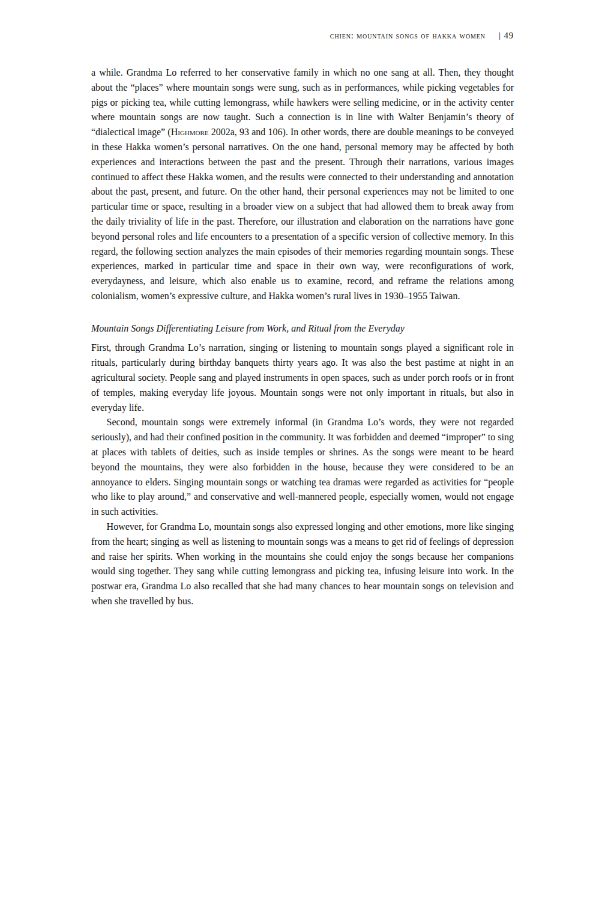chien: mountain songs of hakka women | 49
a while. Grandma Lo referred to her conservative family in which no one sang at all. Then, they thought about the “places” where mountain songs were sung, such as in performances, while picking vegetables for pigs or picking tea, while cutting lemongrass, while hawkers were selling medicine, or in the activity center where mountain songs are now taught. Such a connection is in line with Walter Benjamin’s theory of “dialectical image” (Highmore 2002a, 93 and 106). In other words, there are double meanings to be conveyed in these Hakka women’s personal narratives. On the one hand, personal memory may be affected by both experiences and interactions between the past and the present. Through their narrations, various images continued to affect these Hakka women, and the results were connected to their understanding and annotation about the past, present, and future. On the other hand, their personal experiences may not be limited to one particular time or space, resulting in a broader view on a subject that had allowed them to break away from the daily triviality of life in the past. Therefore, our illustration and elaboration on the narrations have gone beyond personal roles and life encounters to a presentation of a specific version of collective memory. In this regard, the following section analyzes the main episodes of their memories regarding mountain songs. These experiences, marked in particular time and space in their own way, were reconfigurations of work, everydayness, and leisure, which also enable us to examine, record, and reframe the relations among colonialism, women’s expressive culture, and Hakka women’s rural lives in 1930–1955 Taiwan.
Mountain Songs Differentiating Leisure from Work, and Ritual from the Everyday
First, through Grandma Lo’s narration, singing or listening to mountain songs played a significant role in rituals, particularly during birthday banquets thirty years ago. It was also the best pastime at night in an agricultural society. People sang and played instruments in open spaces, such as under porch roofs or in front of temples, making everyday life joyous. Mountain songs were not only important in rituals, but also in everyday life.
Second, mountain songs were extremely informal (in Grandma Lo’s words, they were not regarded seriously), and had their confined position in the community. It was forbidden and deemed “improper” to sing at places with tablets of deities, such as inside temples or shrines. As the songs were meant to be heard beyond the mountains, they were also forbidden in the house, because they were considered to be an annoyance to elders. Singing mountain songs or watching tea dramas were regarded as activities for “people who like to play around,” and conservative and well-mannered people, especially women, would not engage in such activities.
However, for Grandma Lo, mountain songs also expressed longing and other emotions, more like singing from the heart; singing as well as listening to mountain songs was a means to get rid of feelings of depression and raise her spirits. When working in the mountains she could enjoy the songs because her companions would sing together. They sang while cutting lemongrass and picking tea, infusing leisure into work. In the postwar era, Grandma Lo also recalled that she had many chances to hear mountain songs on television and when she travelled by bus.